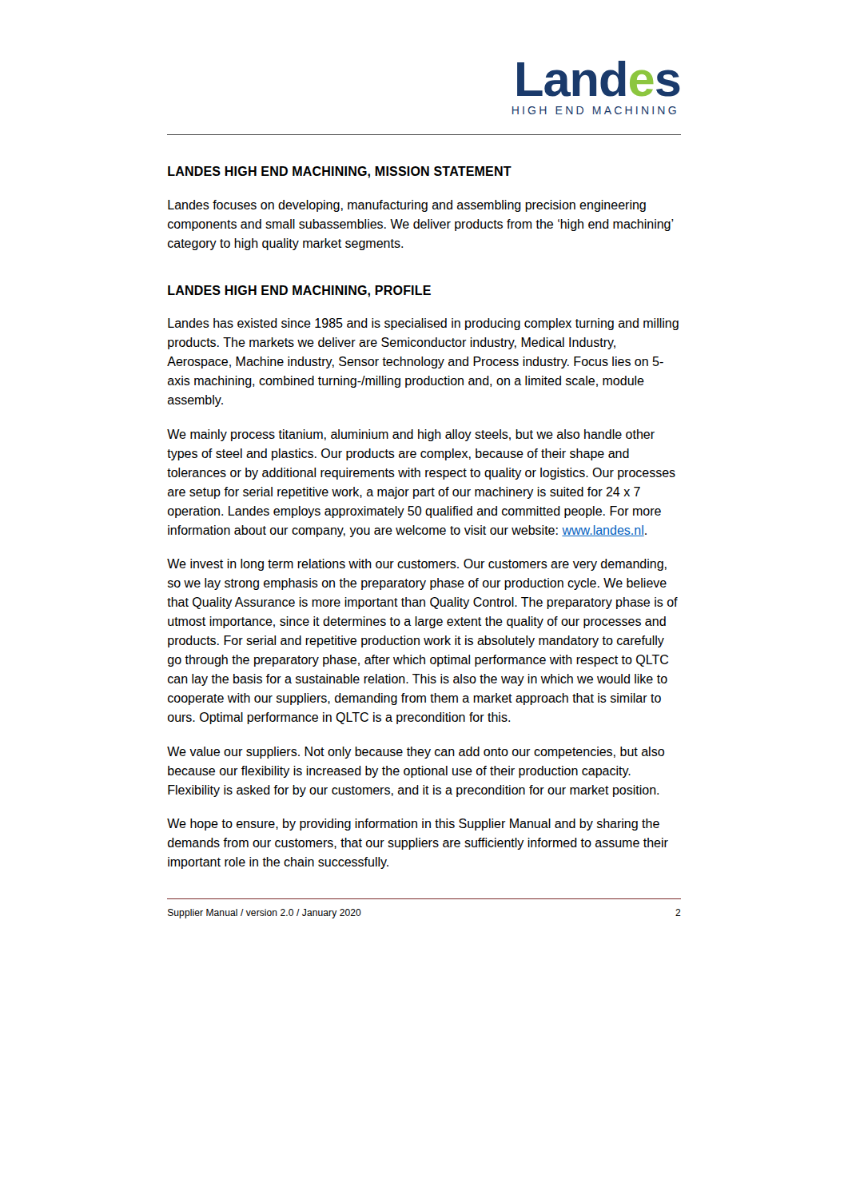Landes
HIGH END MACHINING
LANDES HIGH END MACHINING, MISSION STATEMENT
Landes focuses on developing, manufacturing and assembling precision engineering components and small subassemblies. We deliver products from the ‘high end machining’ category to high quality market segments.
LANDES HIGH END MACHINING, PROFILE
Landes has existed since 1985 and is specialised in producing complex turning and milling products. The markets we deliver are Semiconductor industry, Medical Industry, Aerospace, Machine industry, Sensor technology and Process industry. Focus lies on 5-axis machining, combined turning-/milling production and, on a limited scale, module assembly.
We mainly process titanium, aluminium and high alloy steels, but we also handle other types of steel and plastics. Our products are complex, because of their shape and tolerances or by additional requirements with respect to quality or logistics. Our processes are setup for serial repetitive work, a major part of our machinery is suited for 24 x 7 operation. Landes employs approximately 50 qualified and committed people. For more information about our company, you are welcome to visit our website: www.landes.nl.
We invest in long term relations with our customers. Our customers are very demanding, so we lay strong emphasis on the preparatory phase of our production cycle. We believe that Quality Assurance is more important than Quality Control. The preparatory phase is of utmost importance, since it determines to a large extent the quality of our processes and products. For serial and repetitive production work it is absolutely mandatory to carefully go through the preparatory phase, after which optimal performance with respect to QLTC can lay the basis for a sustainable relation. This is also the way in which we would like to cooperate with our suppliers, demanding from them a market approach that is similar to ours. Optimal performance in QLTC is a precondition for this.
We value our suppliers. Not only because they can add onto our competencies, but also because our flexibility is increased by the optional use of their production capacity. Flexibility is asked for by our customers, and it is a precondition for our market position.
We hope to ensure, by providing information in this Supplier Manual and by sharing the demands from our customers, that our suppliers are sufficiently informed to assume their important role in the chain successfully.
Supplier Manual / version 2.0 / January 2020 2